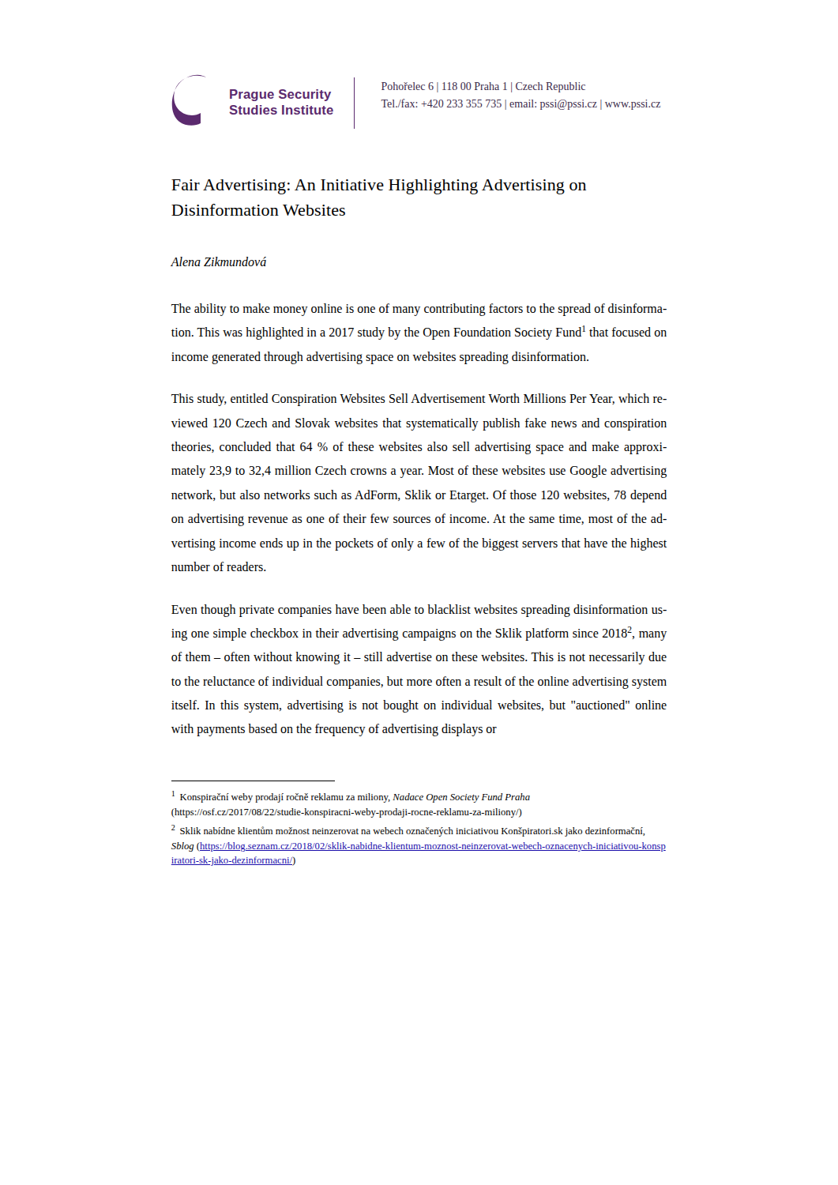Prague Security
Studies Institute
Pohořelec 6 | 118 00 Praha 1 | Czech Republic
Tel./fax: +420 233 355 735 | email: pssi@pssi.cz | www.pssi.cz
Fair Advertising: An Initiative Highlighting Advertising on Disinformation Websites
Alena Zikmundová
The ability to make money online is one of many contributing factors to the spread of disinformation. This was highlighted in a 2017 study by the Open Foundation Society Fund1 that focused on income generated through advertising space on websites spreading disinformation.
This study, entitled Conspiration Websites Sell Advertisement Worth Millions Per Year, which reviewed 120 Czech and Slovak websites that systematically publish fake news and conspiration theories, concluded that 64 % of these websites also sell advertising space and make approximately 23,9 to 32,4 million Czech crowns a year. Most of these websites use Google advertising network, but also networks such as AdForm, Sklik or Etarget. Of those 120 websites, 78 depend on advertising revenue as one of their few sources of income. At the same time, most of the advertising income ends up in the pockets of only a few of the biggest servers that have the highest number of readers.
Even though private companies have been able to blacklist websites spreading disinformation using one simple checkbox in their advertising campaigns on the Sklik platform since 20182, many of them – often without knowing it – still advertise on these websites. This is not necessarily due to the reluctance of individual companies, but more often a result of the online advertising system itself. In this system, advertising is not bought on individual websites, but "auctioned" online with payments based on the frequency of advertising displays or
1 Konspirační weby prodají ročně reklamu za miliony, Nadace Open Society Fund Praha
(https://osf.cz/2017/08/22/studie-konspiracni-weby-prodaji-rocne-reklamu-za-miliony/)
2 Sklik nabídne klientům možnost neinzerovat na webech označených iniciativou Konšpiratori.sk jako dezinformační, Sblog (https://blog.seznam.cz/2018/02/sklik-nabidne-klientum-moznost-neinzerovat-webech-oznacenych-iniciativou-konspiratori-sk-jako-dezinformacni/)